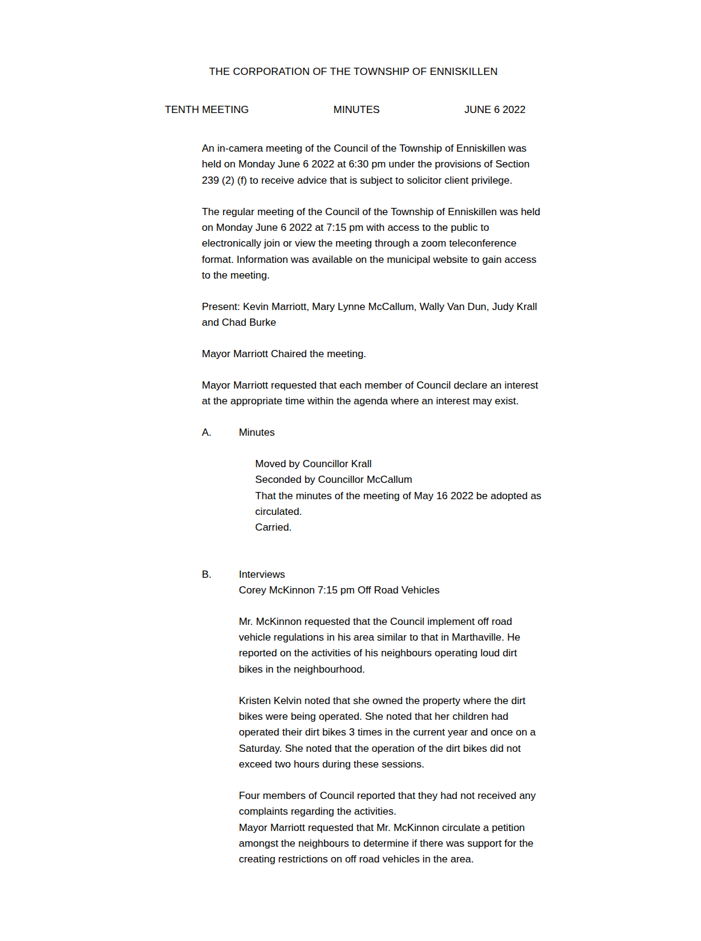THE CORPORATION OF THE TOWNSHIP OF ENNISKILLEN
TENTH MEETING MINUTES JUNE 6 2022
An in-camera meeting of the Council of the Township of Enniskillen was held on Monday June 6 2022 at 6:30 pm under the provisions of Section 239 (2) (f) to receive advice that is subject to solicitor client privilege.
The regular meeting of the Council of the Township of Enniskillen was held on Monday June 6 2022 at 7:15 pm with access to the public to electronically join or view the meeting through a zoom teleconference format. Information was available on the municipal website to gain access to the meeting.
Present: Kevin Marriott, Mary Lynne McCallum, Wally Van Dun, Judy Krall and Chad Burke
Mayor Marriott Chaired the meeting.
Mayor Marriott requested that each member of Council declare an interest at the appropriate time within the agenda where an interest may exist.
A.
Minutes
Moved by Councillor Krall
Seconded by Councillor McCallum
That the minutes of the meeting of May 16 2022 be adopted as circulated.
Carried.
B.
Interviews
Corey McKinnon 7:15 pm Off Road Vehicles
Mr. McKinnon requested that the Council implement off road vehicle regulations in his area similar to that in Marthaville. He reported on the activities of his neighbours operating loud dirt bikes in the neighbourhood.
Kristen Kelvin noted that she owned the property where the dirt bikes were being operated. She noted that her children had operated their dirt bikes 3 times in the current year and once on a Saturday. She noted that the operation of the dirt bikes did not exceed two hours during these sessions.
Four members of Council reported that they had not received any complaints regarding the activities.
Mayor Marriott requested that Mr. McKinnon circulate a petition amongst the neighbours to determine if there was support for the creating restrictions on off road vehicles in the area.